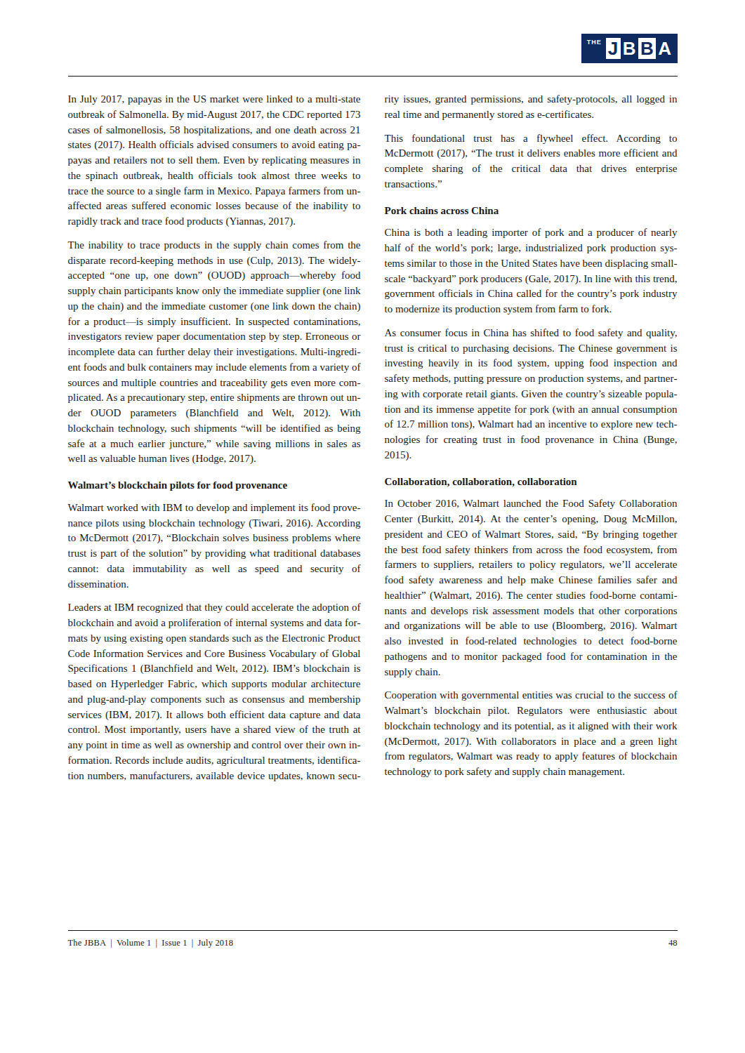THE
JBBA
In July 2017, papayas in the US market were linked to a multi-state outbreak of Salmonella. By mid-August 2017, the CDC reported 173 cases of salmonellosis, 58 hospitalizations, and one death across 21 states (2017). Health officials advised consumers to avoid eating papayas and retailers not to sell them. Even by replicating measures in the spinach outbreak, health officials took almost three weeks to trace the source to a single farm in Mexico. Papaya farmers from unaffected areas suffered economic losses because of the inability to rapidly track and trace food products (Yiannas, 2017).
The inability to trace products in the supply chain comes from the disparate record-keeping methods in use (Culp, 2013). The widely-accepted “one up, one down” (OUOD) approach—whereby food supply chain participants know only the immediate supplier (one link up the chain) and the immediate customer (one link down the chain) for a product—is simply insufficient. In suspected contaminations, investigators review paper documentation step by step. Erroneous or incomplete data can further delay their investigations. Multi-ingredient foods and bulk containers may include elements from a variety of sources and multiple countries and traceability gets even more complicated. As a precautionary step, entire shipments are thrown out under OUOD parameters (Blanchfield and Welt, 2012). With blockchain technology, such shipments “will be identified as being safe at a much earlier juncture,” while saving millions in sales as well as valuable human lives (Hodge, 2017).
Walmart’s blockchain pilots for food provenance
Walmart worked with IBM to develop and implement its food provenance pilots using blockchain technology (Tiwari, 2016). According to McDermott (2017), “Blockchain solves business problems where trust is part of the solution” by providing what traditional databases cannot: data immutability as well as speed and security of dissemination.
Leaders at IBM recognized that they could accelerate the adoption of blockchain and avoid a proliferation of internal systems and data formats by using existing open standards such as the Electronic Product Code Information Services and Core Business Vocabulary of Global Specifications 1 (Blanchfield and Welt, 2012). IBM’s blockchain is based on Hyperledger Fabric, which supports modular architecture and plug-and-play components such as consensus and membership services (IBM, 2017). It allows both efficient data capture and data control. Most importantly, users have a shared view of the truth at any point in time as well as ownership and control over their own information. Records include audits, agricultural treatments, identification numbers, manufacturers, available device updates, known security issues, granted permissions, and safety-protocols, all logged in real time and permanently stored as e-certificates.
This foundational trust has a flywheel effect. According to McDermott (2017), “The trust it delivers enables more efficient and complete sharing of the critical data that drives enterprise transactions.”
Pork chains across China
China is both a leading importer of pork and a producer of nearly half of the world’s pork; large, industrialized pork production systems similar to those in the United States have been displacing small-scale “backyard” pork producers (Gale, 2017). In line with this trend, government officials in China called for the country’s pork industry to modernize its production system from farm to fork.
As consumer focus in China has shifted to food safety and quality, trust is critical to purchasing decisions. The Chinese government is investing heavily in its food system, upping food inspection and safety methods, putting pressure on production systems, and partnering with corporate retail giants. Given the country’s sizeable population and its immense appetite for pork (with an annual consumption of 12.7 million tons), Walmart had an incentive to explore new technologies for creating trust in food provenance in China (Bunge, 2015).
Collaboration, collaboration, collaboration
In October 2016, Walmart launched the Food Safety Collaboration Center (Burkitt, 2014). At the center’s opening, Doug McMillon, president and CEO of Walmart Stores, said, “By bringing together the best food safety thinkers from across the food ecosystem, from farmers to suppliers, retailers to policy regulators, we’ll accelerate food safety awareness and help make Chinese families safer and healthier” (Walmart, 2016). The center studies food-borne contaminants and develops risk assessment models that other corporations and organizations will be able to use (Bloomberg, 2016). Walmart also invested in food-related technologies to detect food-borne pathogens and to monitor packaged food for contamination in the supply chain.
Cooperation with governmental entities was crucial to the success of Walmart’s blockchain pilot. Regulators were enthusiastic about blockchain technology and its potential, as it aligned with their work (McDermott, 2017). With collaborators in place and a green light from regulators, Walmart was ready to apply features of blockchain technology to pork safety and supply chain management.
The JBBA|Volume 1|Issue 1|July 2018
48